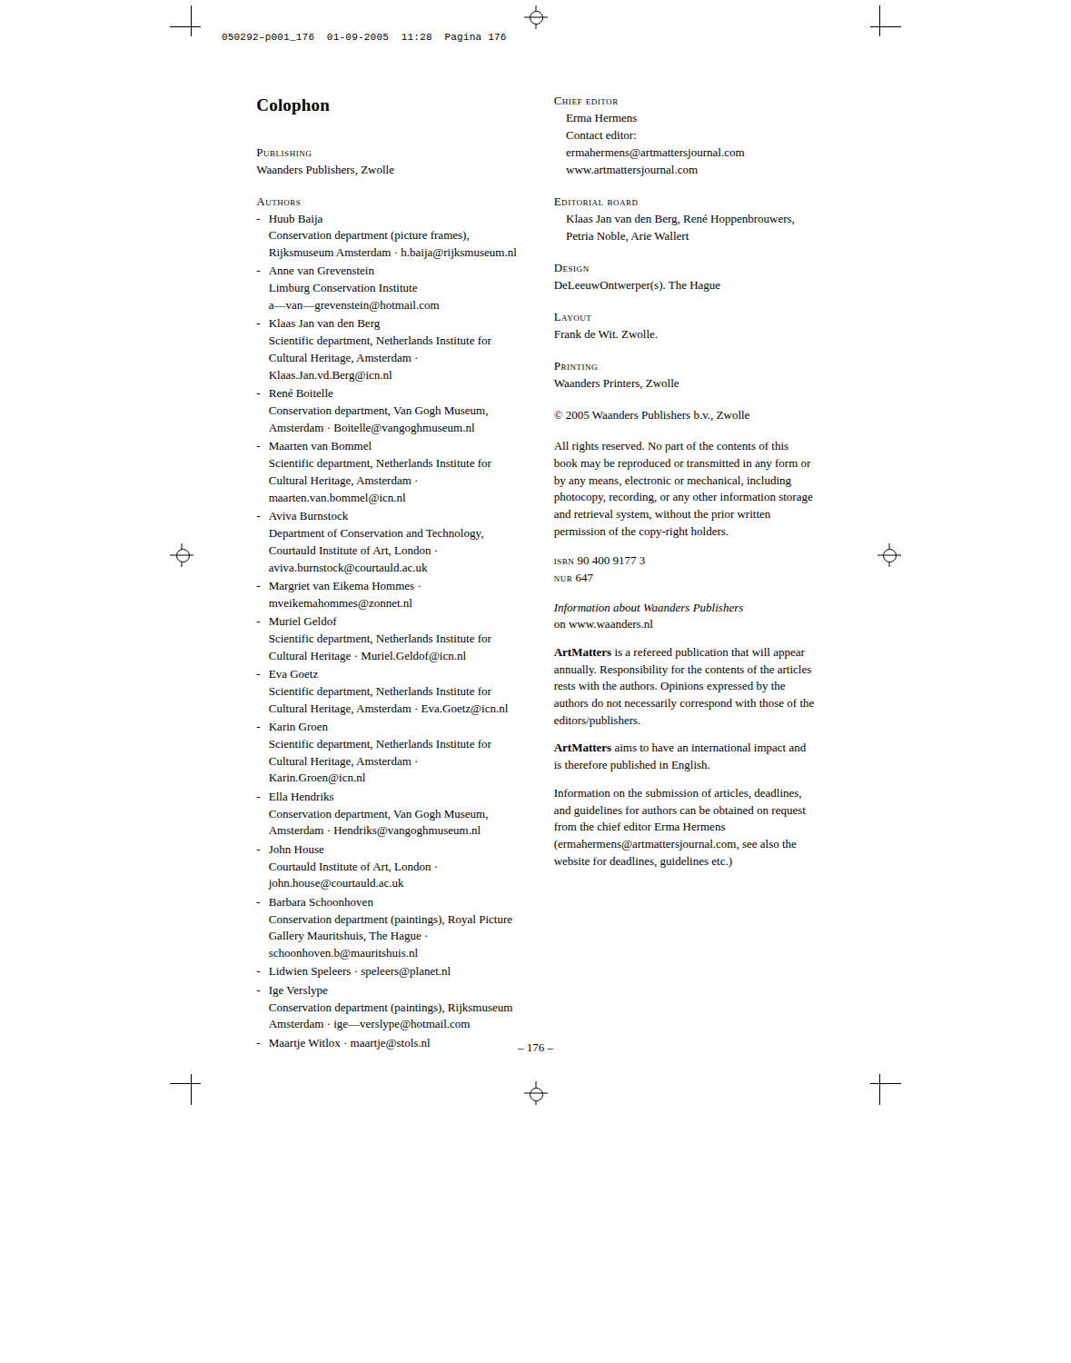050292–p001_176 01-09-2005 11:28 Pagina 176
Colophon
Publishing Waanders Publishers, Zwolle
Authors
Huub Baija Conservation department (picture frames), Rijksmuseum Amsterdam · h.baija@rijksmuseum.nl
Anne van Grevenstein Limburg Conservation Institute
a—van—grevenstein@hotmail.com
Klaas Jan van den Berg Scientific department, Netherlands Institute for Cultural Heritage, Amsterdam · Klaas.Jan.vd.Berg@icn.nl
René Boitelle Conservation department, Van Gogh Museum, Amsterdam · Boitelle@vangoghmuseum.nl
Maarten van Bommel Scientific department, Netherlands Institute for Cultural Heritage, Amsterdam · maarten.van.bommel@icn.nl
Aviva Burnstock Department of Conservation and Technology, Courtauld Institute of Art, London · aviva.burnstock@courtauld.ac.uk
Margriet van Eikema Hommes · mveikemahommes@zonnet.nl
Muriel Geldof Scientific department, Netherlands Institute for Cultural Heritage · Muriel.Geldof@icn.nl
Eva Goetz Scientific department, Netherlands Institute for Cultural Heritage, Amsterdam · Eva.Goetz@icn.nl
Karin Groen Scientific department, Netherlands Institute for Cultural Heritage, Amsterdam · Karin.Groen@icn.nl
Ella Hendriks Conservation department, Van Gogh Museum, Amsterdam · Hendriks@vangoghmuseum.nl
John House Courtauld Institute of Art, London · john.house@courtauld.ac.uk
Barbara Schoonhoven Conservation department (paintings), Royal Picture Gallery Mauritshuis, The Hague · schoonhoven.b@mauritshuis.nl
Lidwien Speleers · speleers@planet.nl
Ige Verslype Conservation department (paintings), Rijksmuseum Amsterdam · ige—verslype@hotmail.com
Maartje Witlox · maartje@stols.nl
Chief editor
Erma Hermens
Contact editor:
ermahermens@artmattersjournal.com
www.artmattersjournal.com
Editorial board
Klaas Jan van den Berg, René Hoppenbrouwers, Petria Noble, Arie Wallert
Design DeLeeuwOntwerper(s). The Hague
Layout Frank de Wit. Zwolle.
Printing Waanders Printers, Zwolle
© 2005 Waanders Publishers b.v., Zwolle
All rights reserved. No part of the contents of this book may be reproduced or transmitted in any form or by any means, electronic or mechanical, including photocopy, recording, or any other information storage and retrieval system, without the prior written permission of the copy-right holders.
isbn 90 400 9177 3
nur 647
Information about Waanders Publishers
on www.waanders.nl
ArtMatters is a refereed publication that will appear annually. Responsibility for the contents of the articles rests with the authors. Opinions expressed by the authors do not necessarily correspond with those of the editors/publishers.
ArtMatters aims to have an international impact and is therefore published in English.
Information on the submission of articles, deadlines, and guidelines for authors can be obtained on request from the chief editor Erma Hermens
(ermahermens@artmattersjournal.com, see also the website for deadlines, guidelines etc.)
– 176 –